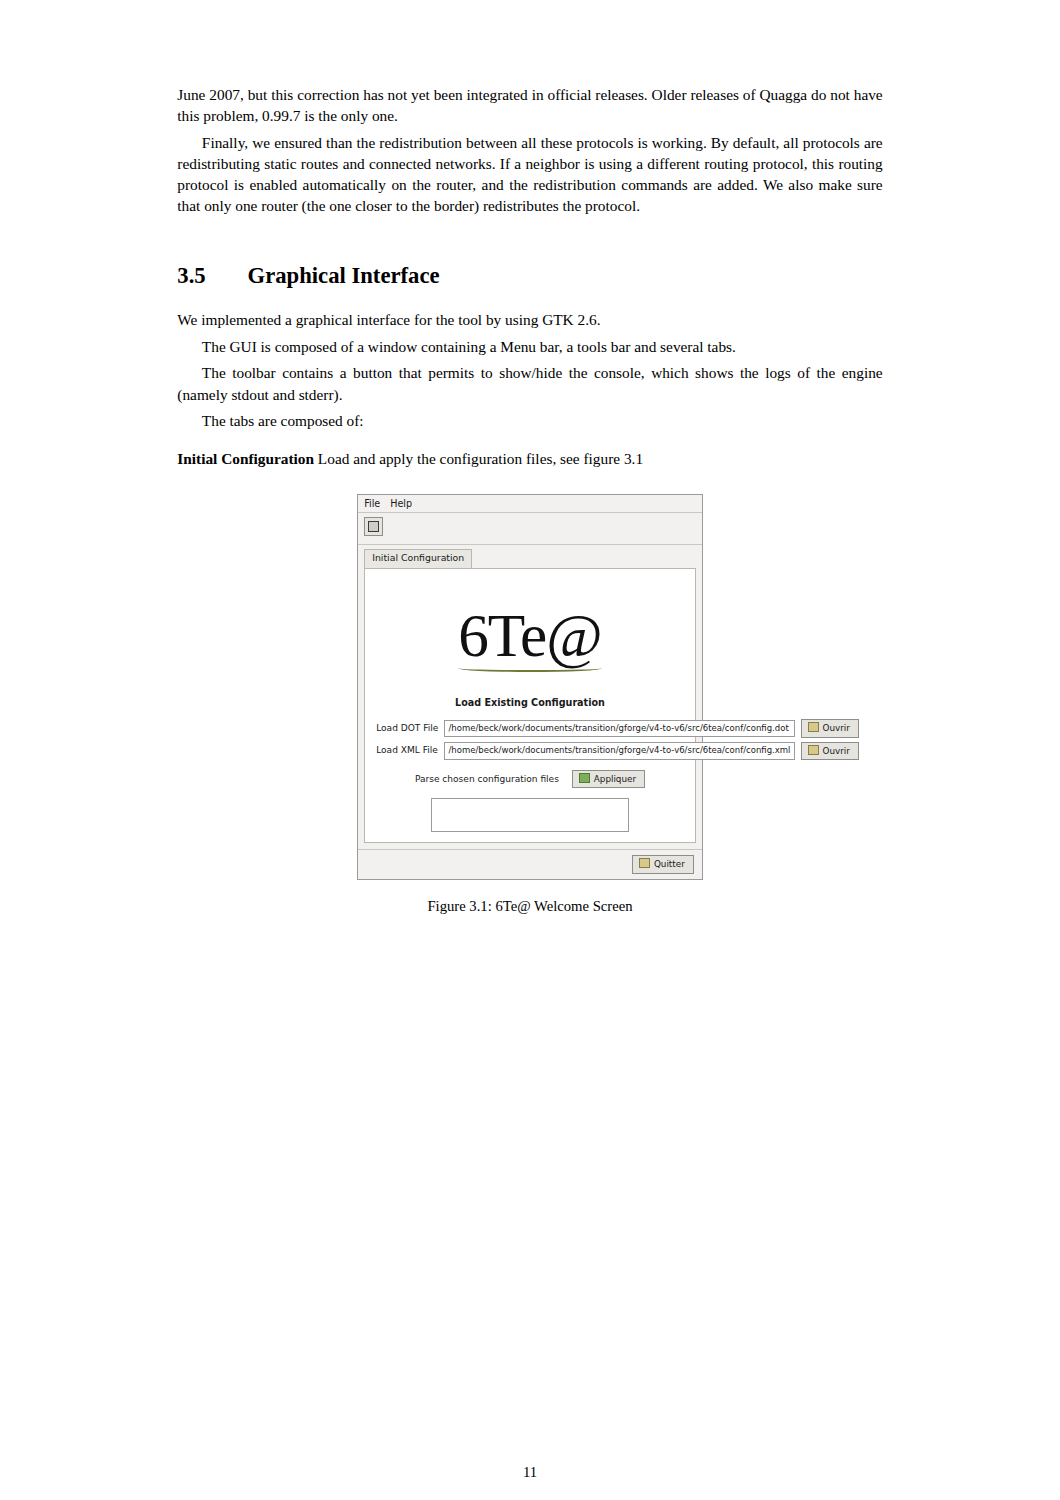June 2007, but this correction has not yet been integrated in official releases. Older releases of Quagga do not have this problem, 0.99.7 is the only one.
Finally, we ensured than the redistribution between all these protocols is working. By default, all protocols are redistributing static routes and connected networks. If a neighbor is using a different routing protocol, this routing protocol is enabled automatically on the router, and the redistribution commands are added. We also make sure that only one router (the one closer to the border) redistributes the protocol.
3.5 Graphical Interface
We implemented a graphical interface for the tool by using GTK 2.6.
The GUI is composed of a window containing a Menu bar, a tools bar and several tabs.
The toolbar contains a button that permits to show/hide the console, which shows the logs of the engine (namely stdout and stderr).
The tabs are composed of:
Initial Configuration Load and apply the configuration files, see figure 3.1
File Help
Initial Configuration
6Te@
Load Existing Configuration
| Load DOT File | /home/beck/work/documents/transition/gforge/v4-to-v6/src/6tea/conf/config.dot | Ouvrir |
| Load XML File | /home/beck/work/documents/transition/gforge/v4-to-v6/src/6tea/conf/config.xml | Ouvrir |
Parse chosen configuration files Appliquer
Quitter
Figure 3.1: 6Te@ Welcome Screen
11